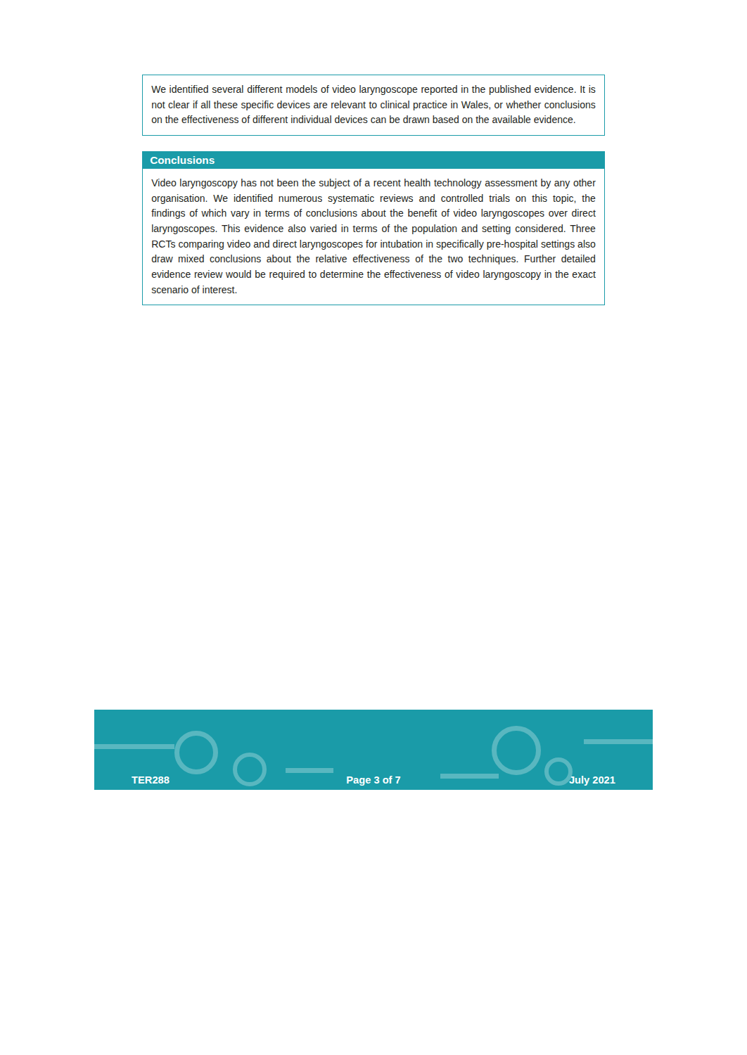We identified several different models of video laryngoscope reported in the published evidence. It is not clear if all these specific devices are relevant to clinical practice in Wales, or whether conclusions on the effectiveness of different individual devices can be drawn based on the available evidence.
Conclusions
Video laryngoscopy has not been the subject of a recent health technology assessment by any other organisation. We identified numerous systematic reviews and controlled trials on this topic, the findings of which vary in terms of conclusions about the benefit of video laryngoscopes over direct laryngoscopes. This evidence also varied in terms of the population and setting considered. Three RCTs comparing video and direct laryngoscopes for intubation in specifically pre-hospital settings also draw mixed conclusions about the relative effectiveness of the two techniques. Further detailed evidence review would be required to determine the effectiveness of video laryngoscopy in the exact scenario of interest.
TER288 Page 3 of 7 July 2021